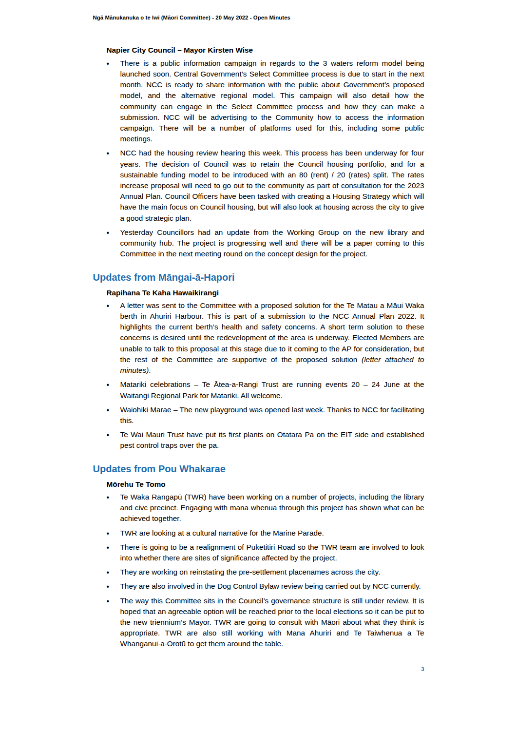Ngā Mānukanuka o te Iwi (Māori Committee) - 20 May 2022 - Open Minutes
Napier City Council – Mayor Kirsten Wise
There is a public information campaign in regards to the 3 waters reform model being launched soon. Central Government’s Select Committee process is due to start in the next month. NCC is ready to share information with the public about Government’s proposed model, and the alternative regional model. This campaign will also detail how the community can engage in the Select Committee process and how they can make a submission. NCC will be advertising to the Community how to access the information campaign. There will be a number of platforms used for this, including some public meetings.
NCC had the housing review hearing this week. This process has been underway for four years. The decision of Council was to retain the Council housing portfolio, and for a sustainable funding model to be introduced with an 80 (rent) / 20 (rates) split. The rates increase proposal will need to go out to the community as part of consultation for the 2023 Annual Plan. Council Officers have been tasked with creating a Housing Strategy which will have the main focus on Council housing, but will also look at housing across the city to give a good strategic plan.
Yesterday Councillors had an update from the Working Group on the new library and community hub. The project is progressing well and there will be a paper coming to this Committee in the next meeting round on the concept design for the project.
Updates from Māngai-ā-Hapori
Rapihana Te Kaha Hawaikirangi
A letter was sent to the Committee with a proposed solution for the Te Matau a Māui Waka berth in Ahuriri Harbour. This is part of a submission to the NCC Annual Plan 2022. It highlights the current berth’s health and safety concerns. A short term solution to these concerns is desired until the redevelopment of the area is underway. Elected Members are unable to talk to this proposal at this stage due to it coming to the AP for consideration, but the rest of the Committee are supportive of the proposed solution (letter attached to minutes).
Matariki celebrations – Te Ātea-a-Rangi Trust are running events 20 – 24 June at the Waitangi Regional Park for Matariki. All welcome.
Waiohiki Marae – The new playground was opened last week. Thanks to NCC for facilitating this.
Te Wai Mauri Trust have put its first plants on Otatara Pa on the EIT side and established pest control traps over the pa.
Updates from Pou Whakarae
Mōrehu Te Tomo
Te Waka Rangapū (TWR) have been working on a number of projects, including the library and civc precinct. Engaging with mana whenua through this project has shown what can be achieved together.
TWR are looking at a cultural narrative for the Marine Parade.
There is going to be a realignment of Puketitiri Road so the TWR team are involved to look into whether there are sites of significance affected by the project.
They are working on reinstating the pre-settlement placenames across the city.
They are also involved in the Dog Control Bylaw review being carried out by NCC currently.
The way this Committee sits in the Council’s governance structure is still under review. It is hoped that an agreeable option will be reached prior to the local elections so it can be put to the new triennium’s Mayor. TWR are going to consult with Māori about what they think is appropriate. TWR are also still working with Mana Ahuriri and Te Taiwhenua a Te Whanganui-a-Orotū to get them around the table.
3